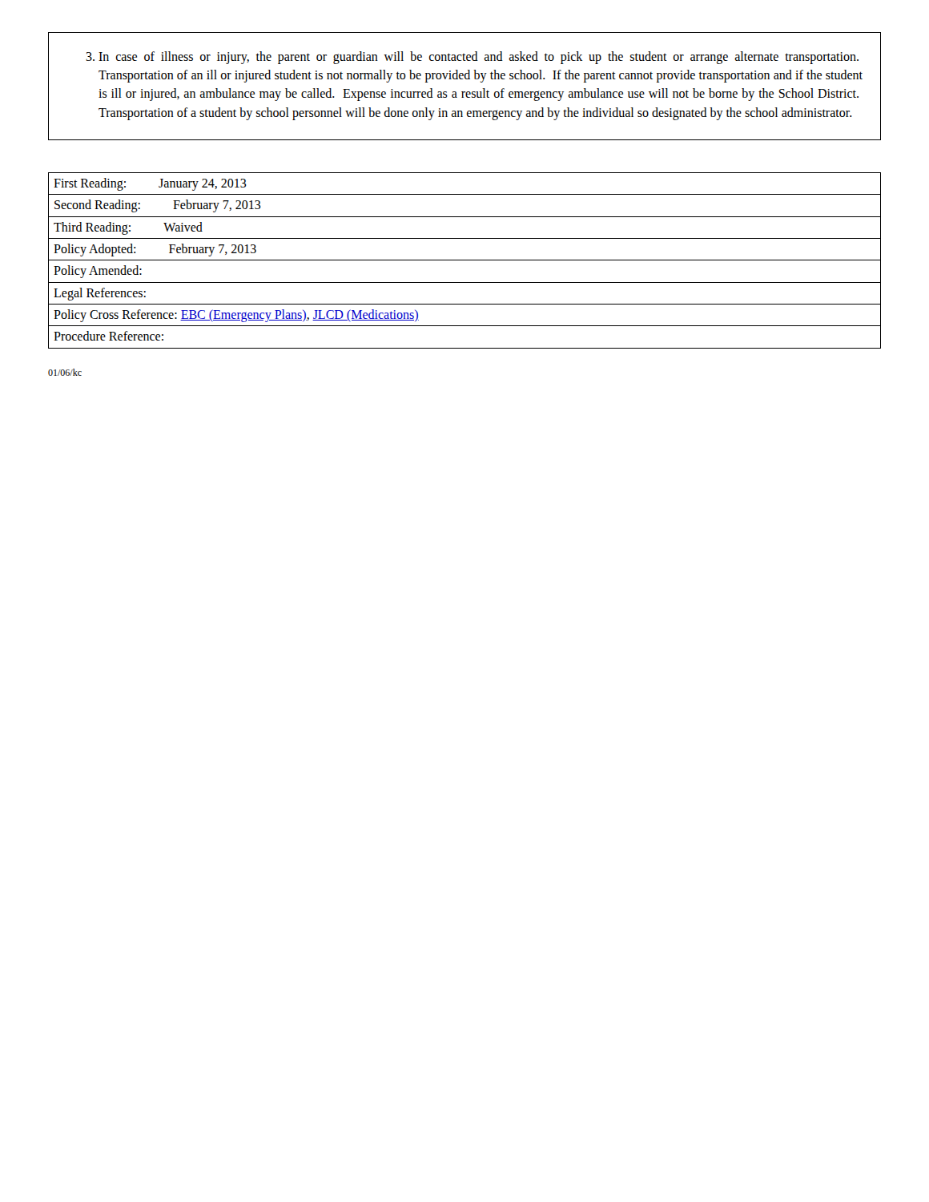In case of illness or injury, the parent or guardian will be contacted and asked to pick up the student or arrange alternate transportation. Transportation of an ill or injured student is not normally to be provided by the school. If the parent cannot provide transportation and if the student is ill or injured, an ambulance may be called. Expense incurred as a result of emergency ambulance use will not be borne by the School District. Transportation of a student by school personnel will be done only in an emergency and by the individual so designated by the school administrator.
| First Reading: January 24, 2013 |
| Second Reading: February 7, 2013 |
| Third Reading: Waived |
| Policy Adopted: February 7, 2013 |
| Policy Amended: |
| Legal References: |
| Policy Cross Reference: EBC (Emergency Plans) , JLCD (Medications) |
| Procedure Reference: |
01/06/kc